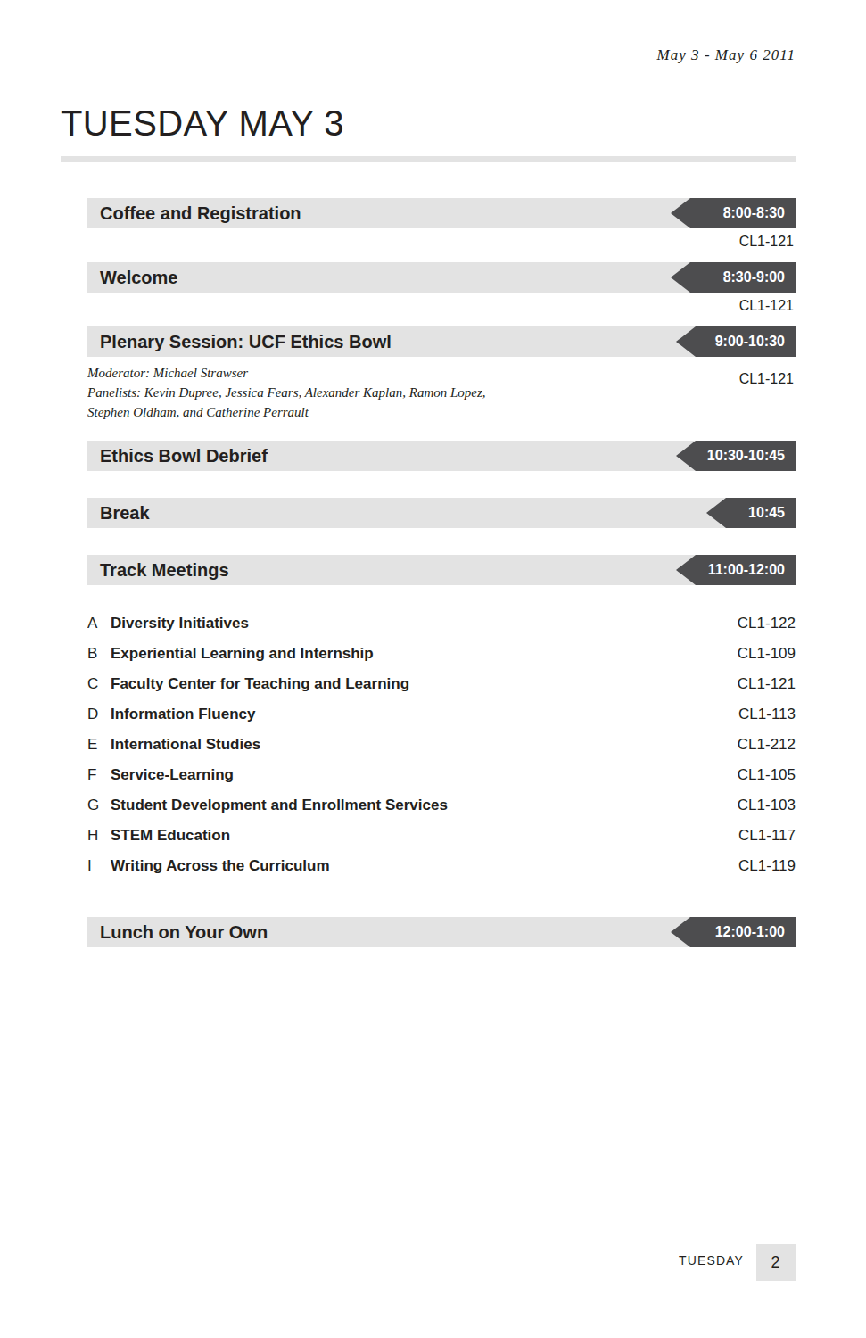May 3 - May 6 2011
TUESDAY MAY 3
Coffee and Registration
8:00-8:30
CL1-121
Welcome
8:30-9:00
CL1-121
Plenary Session: UCF Ethics Bowl
9:00-10:30
Moderator: Michael Strawser
Panelists: Kevin Dupree, Jessica Fears, Alexander Kaplan, Ramon Lopez,
Stephen Oldham, and Catherine Perrault
CL1-121
Ethics Bowl Debrief
10:30-10:45
Break
10:45
Track Meetings
11:00-12:00
| A | Diversity Initiatives | CL1-122 |
| B | Experiential Learning and Internship | CL1-109 |
| C | Faculty Center for Teaching and Learning | CL1-121 |
| D | Information Fluency | CL1-113 |
| E | International Studies | CL1-212 |
| F | Service-Learning | CL1-105 |
| G | Student Development and Enrollment Services | CL1-103 |
| H | STEM Education | CL1-117 |
| I | Writing Across the Curriculum | CL1-119 |
Lunch on Your Own
12:00-1:00
TUESDAY
2